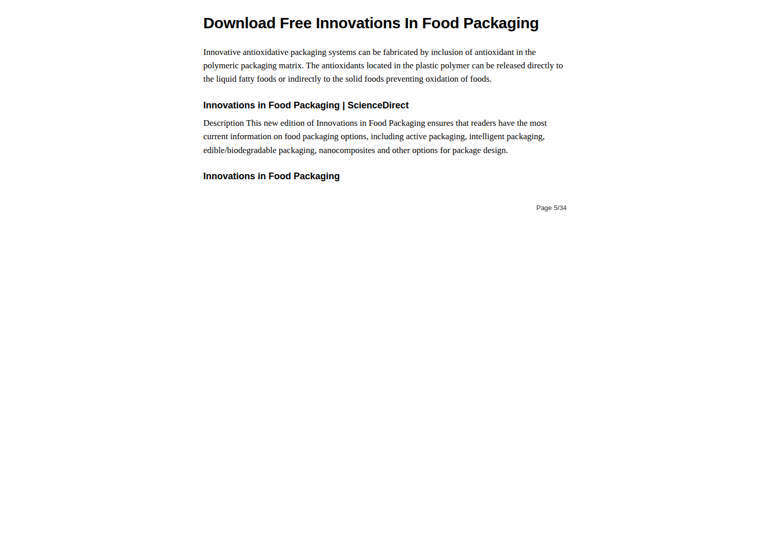Download Free Innovations In Food Packaging
Innovative antioxidative packaging systems can be fabricated by inclusion of antioxidant in the polymeric packaging matrix. The antioxidants located in the plastic polymer can be released directly to the liquid fatty foods or indirectly to the solid foods preventing oxidation of foods.
Innovations in Food Packaging | ScienceDirect
Description This new edition of Innovations in Food Packaging ensures that readers have the most current information on food packaging options, including active packaging, intelligent packaging, edible/biodegradable packaging, nanocomposites and other options for package design.
Innovations in Food Packaging
Page 5/34